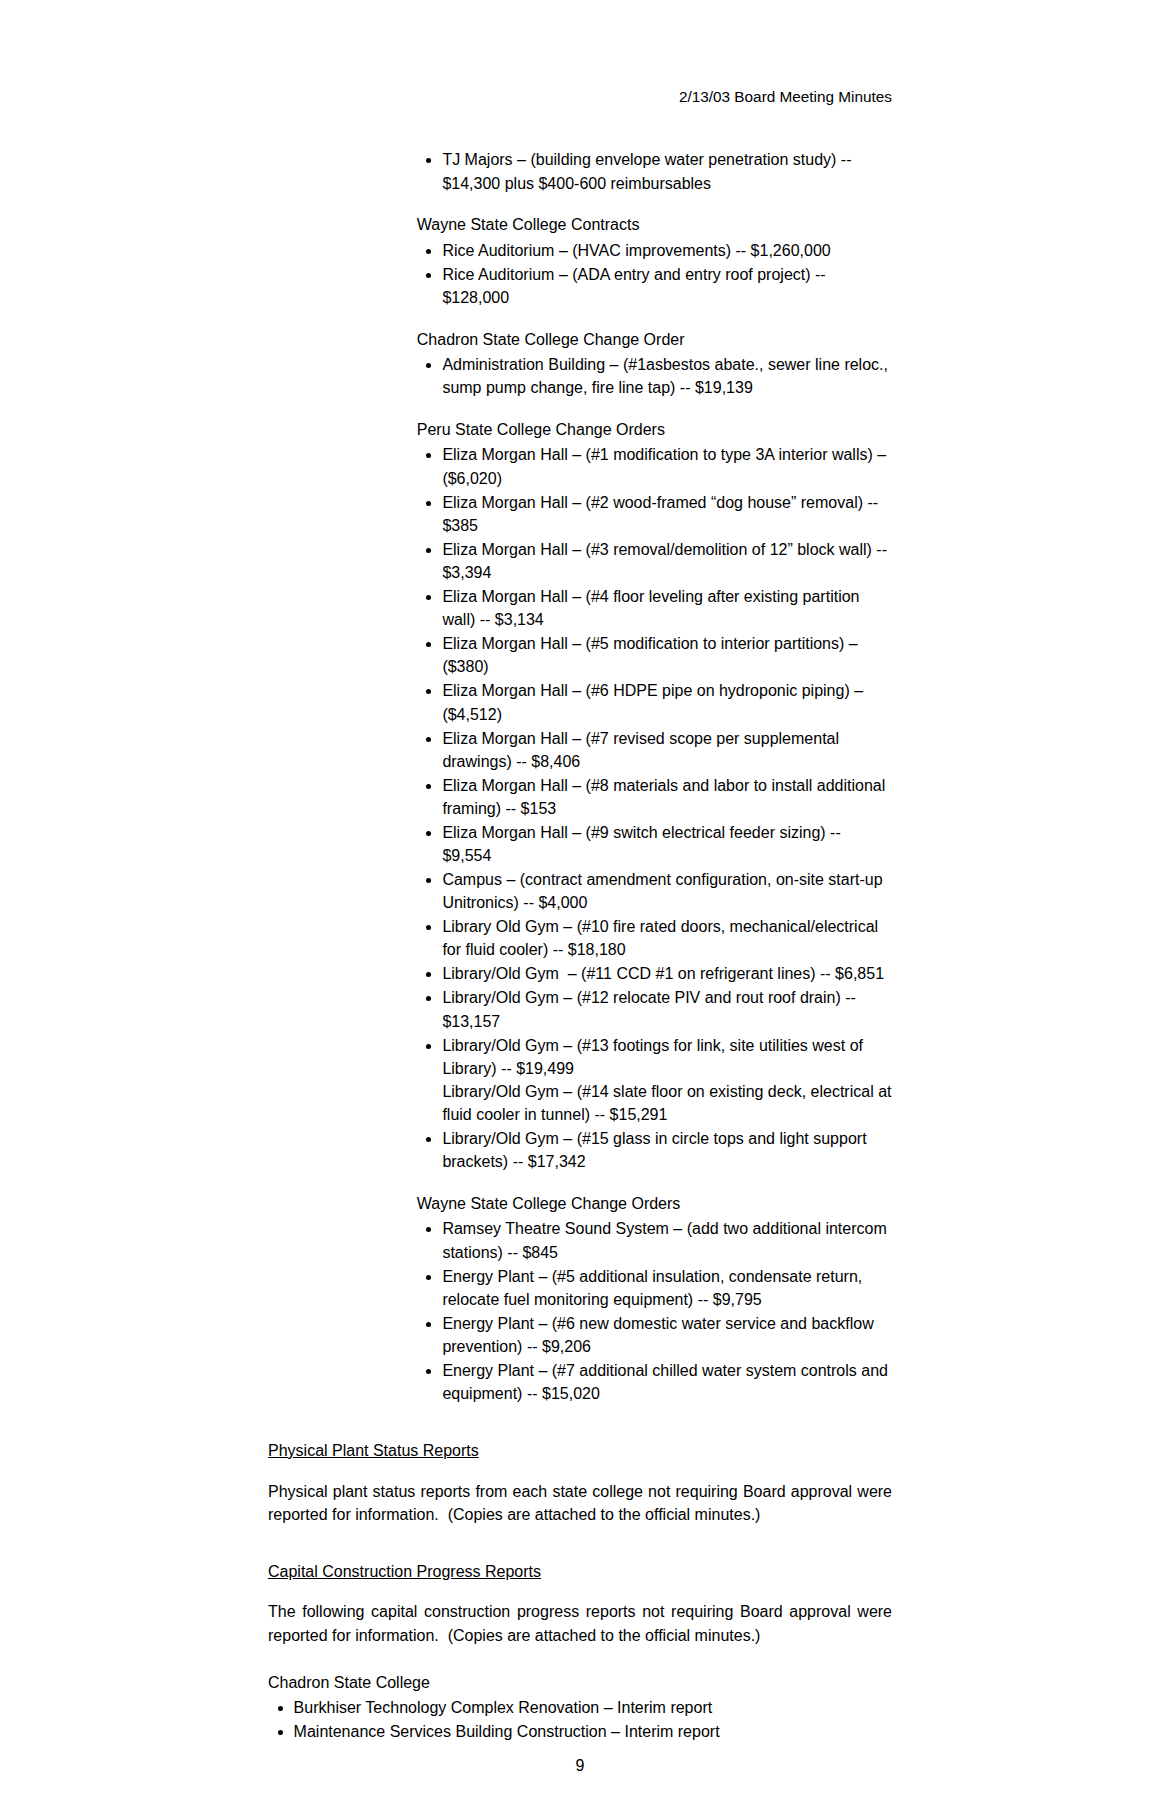2/13/03 Board Meeting Minutes
TJ Majors – (building envelope water penetration study) -- $14,300 plus $400-600 reimbursables
Wayne State College Contracts
Rice Auditorium – (HVAC improvements) -- $1,260,000
Rice Auditorium – (ADA entry and entry roof project) -- $128,000
Chadron State College Change Order
Administration Building – (#1asbestos abate., sewer line reloc., sump pump change, fire line tap) -- $19,139
Peru State College Change Orders
Eliza Morgan Hall – (#1 modification to type 3A interior walls) – ($6,020)
Eliza Morgan Hall – (#2 wood-framed “dog house” removal) -- $385
Eliza Morgan Hall – (#3 removal/demolition of 12” block wall) -- $3,394
Eliza Morgan Hall – (#4 floor leveling after existing partition wall) -- $3,134
Eliza Morgan Hall – (#5 modification to interior partitions) – ($380)
Eliza Morgan Hall – (#6 HDPE pipe on hydroponic piping) – ($4,512)
Eliza Morgan Hall – (#7 revised scope per supplemental drawings) -- $8,406
Eliza Morgan Hall – (#8 materials and labor to install additional framing) -- $153
Eliza Morgan Hall – (#9 switch electrical feeder sizing) -- $9,554
Campus – (contract amendment configuration, on-site start-up Unitronics) -- $4,000
Library Old Gym – (#10 fire rated doors, mechanical/electrical for fluid cooler) -- $18,180
Library/Old Gym – (#11 CCD #1 on refrigerant lines) -- $6,851
Library/Old Gym – (#12 relocate PIV and rout roof drain) -- $13,157
Library/Old Gym – (#13 footings for link, site utilities west of Library) -- $19,499 Library/Old Gym – (#14 slate floor on existing deck, electrical at fluid cooler in tunnel) -- $15,291
Library/Old Gym – (#15 glass in circle tops and light support brackets) -- $17,342
Wayne State College Change Orders
Ramsey Theatre Sound System – (add two additional intercom stations) -- $845
Energy Plant – (#5 additional insulation, condensate return, relocate fuel monitoring equipment) -- $9,795
Energy Plant – (#6 new domestic water service and backflow prevention) -- $9,206
Energy Plant – (#7 additional chilled water system controls and equipment) -- $15,020
Physical Plant Status Reports
Physical plant status reports from each state college not requiring Board approval were reported for information. (Copies are attached to the official minutes.)
Capital Construction Progress Reports
The following capital construction progress reports not requiring Board approval were reported for information. (Copies are attached to the official minutes.)
Chadron State College
Burkhiser Technology Complex Renovation – Interim report
Maintenance Services Building Construction – Interim report
9